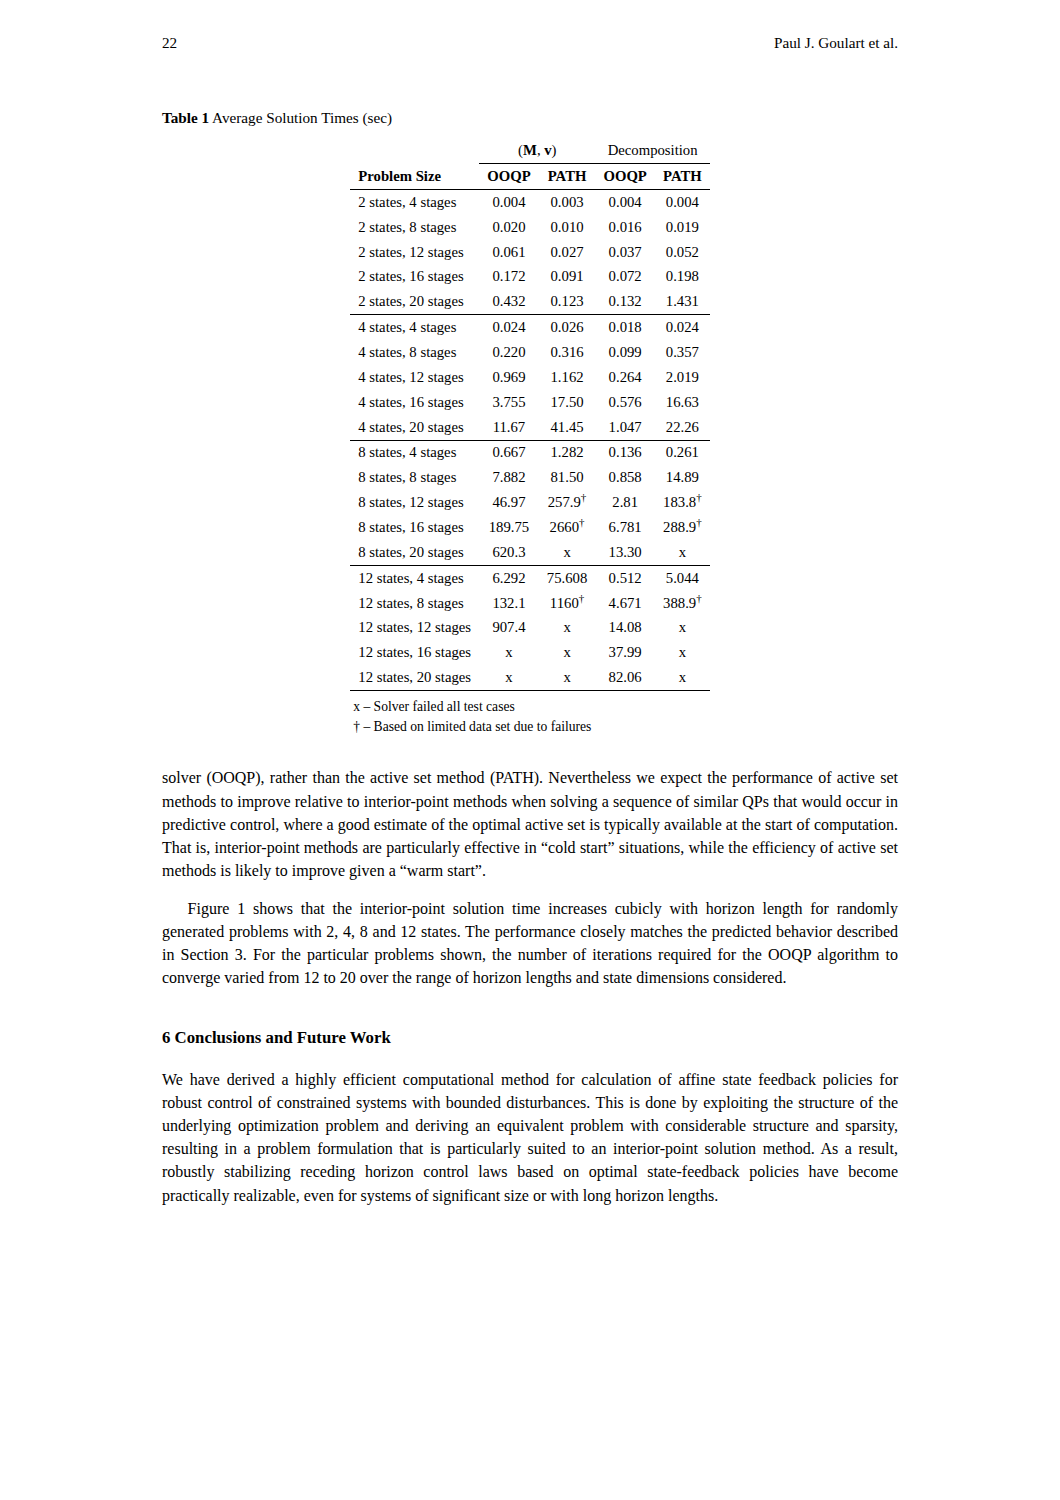22 Paul J. Goulart et al.
Table 1 Average Solution Times (sec)
| | ( M , v ) | Decomposition |
| --- | --- | --- |
| Problem Size | OOQP | PATH | OOQP | PATH |
| 2 states, 4 stages | 0.004 | 0.003 | 0.004 | 0.004 |
| 2 states, 8 stages | 0.020 | 0.010 | 0.016 | 0.019 |
| 2 states, 12 stages | 0.061 | 0.027 | 0.037 | 0.052 |
| 2 states, 16 stages | 0.172 | 0.091 | 0.072 | 0.198 |
| 2 states, 20 stages | 0.432 | 0.123 | 0.132 | 1.431 |
| 4 states, 4 stages | 0.024 | 0.026 | 0.018 | 0.024 |
| 4 states, 8 stages | 0.220 | 0.316 | 0.099 | 0.357 |
| 4 states, 12 stages | 0.969 | 1.162 | 0.264 | 2.019 |
| 4 states, 16 stages | 3.755 | 17.50 | 0.576 | 16.63 |
| 4 states, 20 stages | 11.67 | 41.45 | 1.047 | 22.26 |
| 8 states, 4 stages | 0.667 | 1.282 | 0.136 | 0.261 |
| 8 states, 8 stages | 7.882 | 81.50 | 0.858 | 14.89 |
| 8 states, 12 stages | 46.97 | 257.9 † | 2.81 | 183.8 † |
| 8 states, 16 stages | 189.75 | 2660 † | 6.781 | 288.9 † |
| 8 states, 20 stages | 620.3 | x | 13.30 | x |
| 12 states, 4 stages | 6.292 | 75.608 | 0.512 | 5.044 |
| 12 states, 8 stages | 132.1 | 1160 † | 4.671 | 388.9 † |
| 12 states, 12 stages | 907.4 | x | 14.08 | x |
| 12 states, 16 stages | x | x | 37.99 | x |
| 12 states, 20 stages | x | x | 82.06 | x |
x – Solver failed all test cases
† – Based on limited data set due to failures
solver (OOQP), rather than the active set method (PATH). Nevertheless we expect the performance of active set methods to improve relative to interior-point methods when solving a sequence of similar QPs that would occur in predictive control, where a good estimate of the optimal active set is typically available at the start of computation. That is, interior-point methods are particularly effective in “cold start” situations, while the efficiency of active set methods is likely to improve given a “warm start”.
Figure 1 shows that the interior-point solution time increases cubicly with horizon length for randomly generated problems with 2, 4, 8 and 12 states. The performance closely matches the predicted behavior described in Section 3. For the particular problems shown, the number of iterations required for the OOQP algorithm to converge varied from 12 to 20 over the range of horizon lengths and state dimensions considered.
6 Conclusions and Future Work
We have derived a highly efficient computational method for calculation of affine state feedback policies for robust control of constrained systems with bounded disturbances. This is done by exploiting the structure of the underlying optimization problem and deriving an equivalent problem with considerable structure and sparsity, resulting in a problem formulation that is particularly suited to an interior-point solution method. As a result, robustly stabilizing receding horizon control laws based on optimal state-feedback policies have become practically realizable, even for systems of significant size or with long horizon lengths.